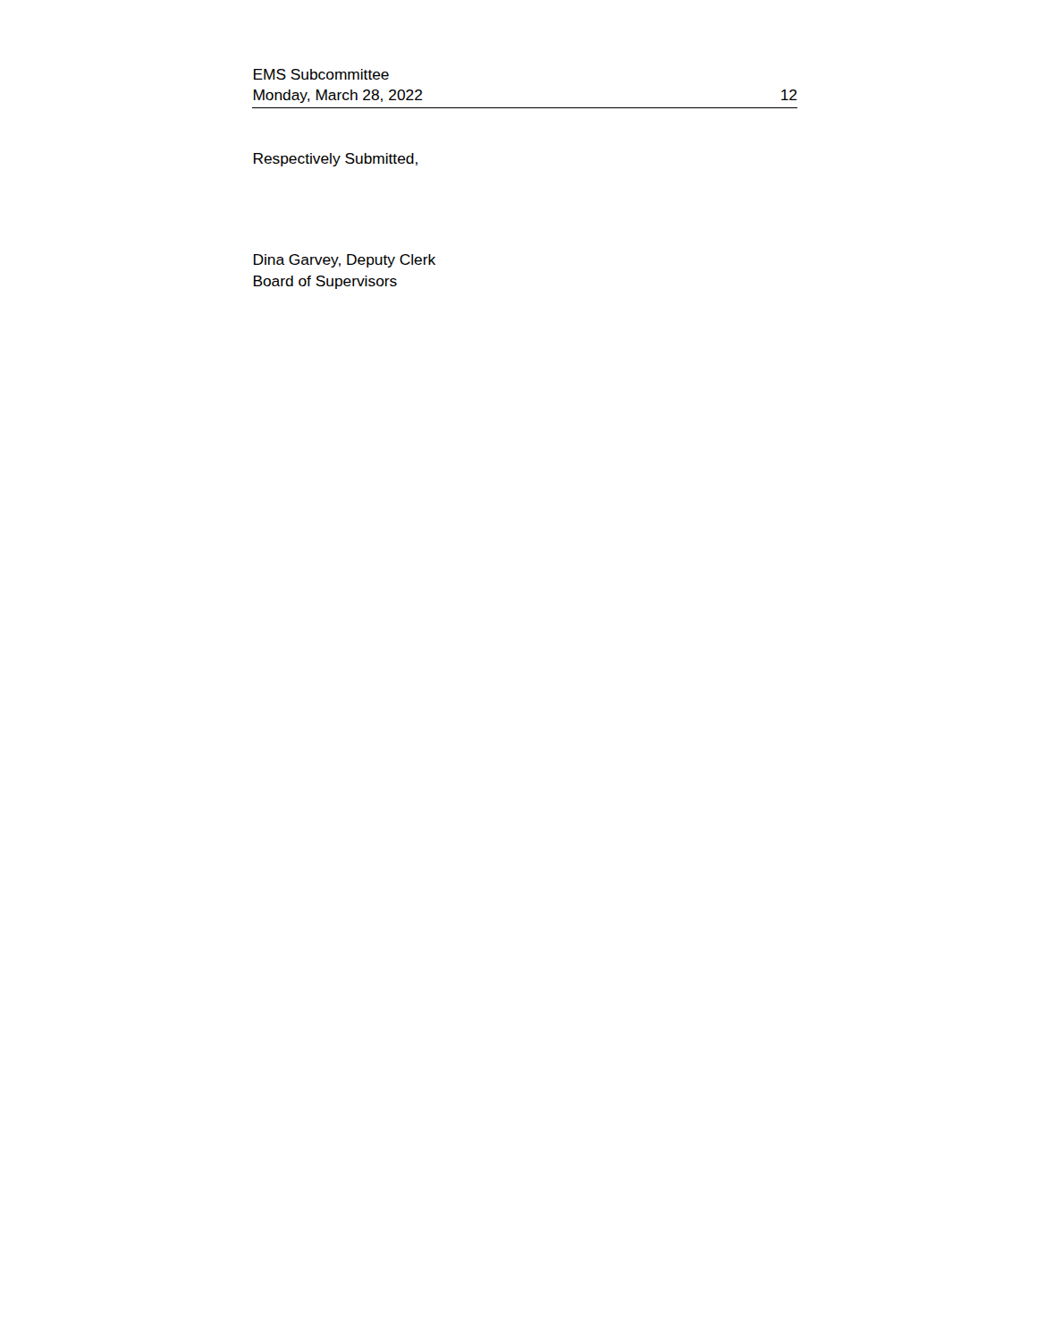EMS Subcommittee
Monday, March 28, 2022
12
Respectively Submitted,
Dina Garvey, Deputy Clerk
Board of Supervisors